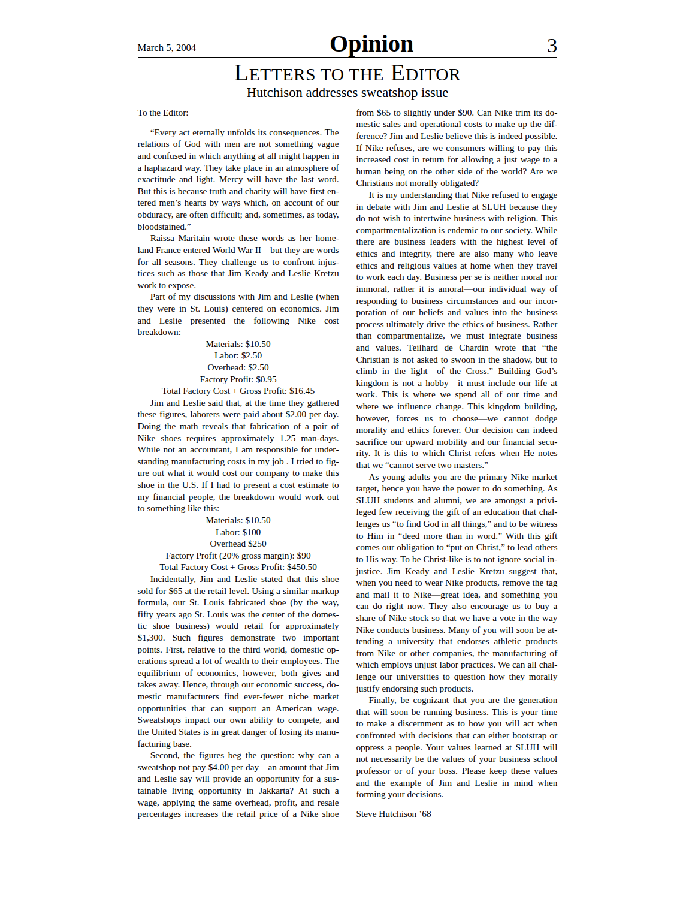March 5, 2004
Opinion
3
LETTERS TO THE EDITOR
Hutchison addresses sweatshop issue
To the Editor:
“Every act eternally unfolds its consequences. The relations of God with men are not something vague and confused in which anything at all might happen in a haphazard way. They take place in an atmosphere of exactitude and light. Mercy will have the last word. But this is because truth and charity will have first entered men’s hearts by ways which, on account of our obduracy, are often difficult; and, sometimes, as today, bloodstained.”
Raissa Maritain wrote these words as her homeland France entered World War II—but they are words for all seasons. They challenge us to confront injustices such as those that Jim Keady and Leslie Kretzu work to expose.
Part of my discussions with Jim and Leslie (when they were in St. Louis) centered on economics. Jim and Leslie presented the following Nike cost breakdown:
Materials: $10.50
Labor: $2.50
Overhead: $2.50
Factory Profit: $0.95
Total Factory Cost + Gross Profit: $16.45
Jim and Leslie said that, at the time they gathered these figures, laborers were paid about $2.00 per day. Doing the math reveals that fabrication of a pair of Nike shoes requires approximately 1.25 man-days. While not an accountant, I am responsible for understanding manufacturing costs in my job . I tried to figure out what it would cost our company to make this shoe in the U.S. If I had to present a cost estimate to my financial people, the breakdown would work out to something like this:
Materials: $10.50
Labor: $100
Overhead $250
Factory Profit (20% gross margin): $90
Total Factory Cost + Gross Profit: $450.50
Incidentally, Jim and Leslie stated that this shoe sold for $65 at the retail level. Using a similar markup formula, our St. Louis fabricated shoe (by the way, fifty years ago St. Louis was the center of the domestic shoe business) would retail for approximately $1,300. Such figures demonstrate two important points. First, relative to the third world, domestic operations spread a lot of wealth to their employees. The equilibrium of economics, however, both gives and takes away. Hence, through our economic success, domestic manufacturers find ever-fewer niche market opportunities that can support an American wage. Sweatshops impact our own ability to compete, and the United States is in great danger of losing its manufacturing base.
Second, the figures beg the question: why can a sweatshop not pay $4.00 per day—an amount that Jim and Leslie say will provide an opportunity for a sustainable living opportunity in Jakkarta? At such a wage, applying the same overhead, profit, and resale percentages increases the retail price of a Nike shoe from $65 to slightly under $90. Can Nike trim its domestic sales and operational costs to make up the difference? Jim and Leslie believe this is indeed possible. If Nike refuses, are we consumers willing to pay this increased cost in return for allowing a just wage to a human being on the other side of the world? Are we Christians not morally obligated?
It is my understanding that Nike refused to engage in debate with Jim and Leslie at SLUH because they do not wish to intertwine business with religion. This compartmentalization is endemic to our society. While there are business leaders with the highest level of ethics and integrity, there are also many who leave ethics and religious values at home when they travel to work each day. Business per se is neither moral nor immoral, rather it is amoral—our individual way of responding to business circumstances and our incorporation of our beliefs and values into the business process ultimately drive the ethics of business. Rather than compartmentalize, we must integrate business and values. Teilhard de Chardin wrote that “the Christian is not asked to swoon in the shadow, but to climb in the light—of the Cross.” Building God’s kingdom is not a hobby—it must include our life at work. This is where we spend all of our time and where we influence change. This kingdom building, however, forces us to choose—we cannot dodge morality and ethics forever. Our decision can indeed sacrifice our upward mobility and our financial security. It is this to which Christ refers when He notes that we “cannot serve two masters.”
As young adults you are the primary Nike market target, hence you have the power to do something. As SLUH students and alumni, we are amongst a privileged few receiving the gift of an education that challenges us “to find God in all things,” and to be witness to Him in “deed more than in word.” With this gift comes our obligation to “put on Christ,” to lead others to His way. To be Christ-like is to not ignore social injustice. Jim Keady and Leslie Kretzu suggest that, when you need to wear Nike products, remove the tag and mail it to Nike—great idea, and something you can do right now. They also encourage us to buy a share of Nike stock so that we have a vote in the way Nike conducts business. Many of you will soon be attending a university that endorses athletic products from Nike or other companies, the manufacturing of which employs unjust labor practices. We can all challenge our universities to question how they morally justify endorsing such products.
Finally, be cognizant that you are the generation that will soon be running business. This is your time to make a discernment as to how you will act when confronted with decisions that can either bootstrap or oppress a people. Your values learned at SLUH will not necessarily be the values of your business school professor or of your boss. Please keep these values and the example of Jim and Leslie in mind when forming your decisions.
Steve Hutchison ’68